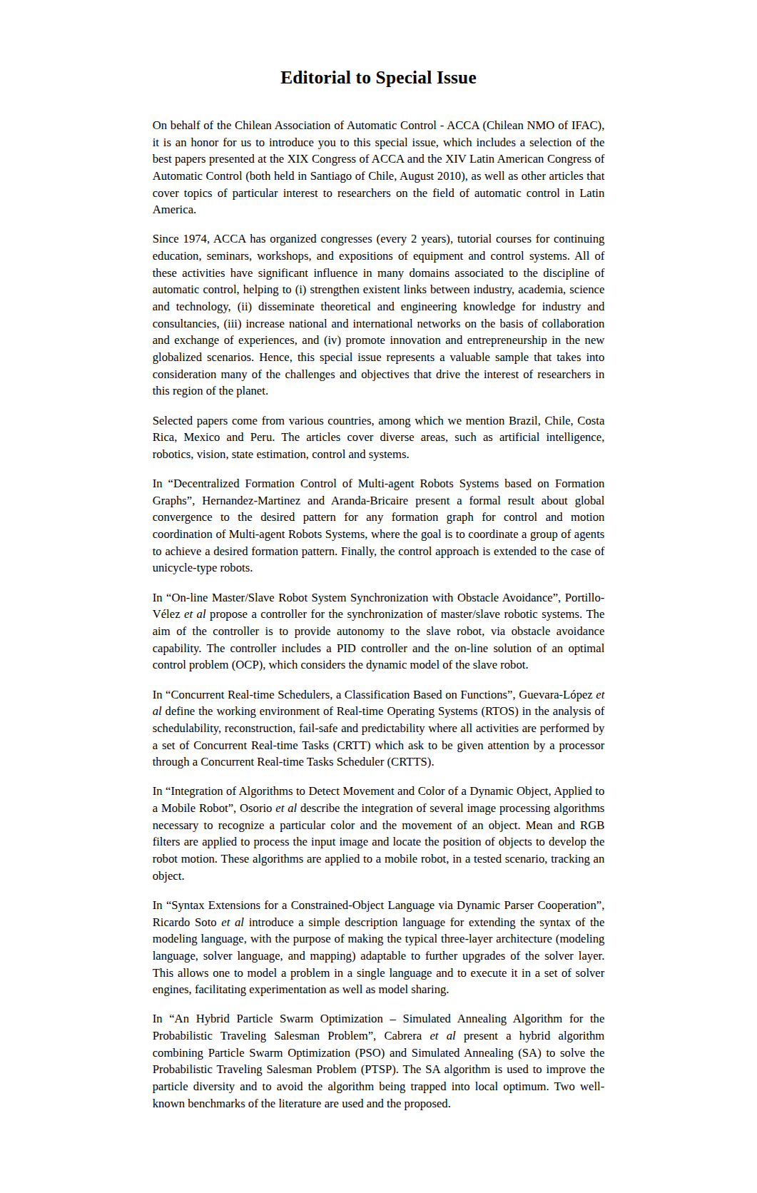Editorial to Special Issue
On behalf of the Chilean Association of Automatic Control - ACCA (Chilean NMO of IFAC), it is an honor for us to introduce you to this special issue, which includes a selection of the best papers presented at the XIX Congress of ACCA and the XIV Latin American Congress of Automatic Control (both held in Santiago of Chile, August 2010), as well as other articles that cover topics of particular interest to researchers on the field of automatic control in Latin America.
Since 1974, ACCA has organized congresses (every 2 years), tutorial courses for continuing education, seminars, workshops, and expositions of equipment and control systems. All of these activities have significant influence in many domains associated to the discipline of automatic control, helping to (i) strengthen existent links between industry, academia, science and technology, (ii) disseminate theoretical and engineering knowledge for industry and consultancies, (iii) increase national and international networks on the basis of collaboration and exchange of experiences, and (iv) promote innovation and entrepreneurship in the new globalized scenarios. Hence, this special issue represents a valuable sample that takes into consideration many of the challenges and objectives that drive the interest of researchers in this region of the planet.
Selected papers come from various countries, among which we mention Brazil, Chile, Costa Rica, Mexico and Peru. The articles cover diverse areas, such as artificial intelligence, robotics, vision, state estimation, control and systems.
In “Decentralized Formation Control of Multi-agent Robots Systems based on Formation Graphs”, Hernandez-Martinez and Aranda-Bricaire present a formal result about global convergence to the desired pattern for any formation graph for control and motion coordination of Multi-agent Robots Systems, where the goal is to coordinate a group of agents to achieve a desired formation pattern. Finally, the control approach is extended to the case of unicycle-type robots.
In “On-line Master/Slave Robot System Synchronization with Obstacle Avoidance”, Portillo-Vélez et al propose a controller for the synchronization of master/slave robotic systems. The aim of the controller is to provide autonomy to the slave robot, via obstacle avoidance capability. The controller includes a PID controller and the on-line solution of an optimal control problem (OCP), which considers the dynamic model of the slave robot.
In “Concurrent Real-time Schedulers, a Classification Based on Functions”, Guevara-López et al define the working environment of Real-time Operating Systems (RTOS) in the analysis of schedulability, reconstruction, fail-safe and predictability where all activities are performed by a set of Concurrent Real-time Tasks (CRTT) which ask to be given attention by a processor through a Concurrent Real-time Tasks Scheduler (CRTTS).
In “Integration of Algorithms to Detect Movement and Color of a Dynamic Object, Applied to a Mobile Robot”, Osorio et al describe the integration of several image processing algorithms necessary to recognize a particular color and the movement of an object. Mean and RGB filters are applied to process the input image and locate the position of objects to develop the robot motion. These algorithms are applied to a mobile robot, in a tested scenario, tracking an object.
In “Syntax Extensions for a Constrained-Object Language via Dynamic Parser Cooperation”, Ricardo Soto et al introduce a simple description language for extending the syntax of the modeling language, with the purpose of making the typical three-layer architecture (modeling language, solver language, and mapping) adaptable to further upgrades of the solver layer. This allows one to model a problem in a single language and to execute it in a set of solver engines, facilitating experimentation as well as model sharing.
In “An Hybrid Particle Swarm Optimization – Simulated Annealing Algorithm for the Probabilistic Traveling Salesman Problem”, Cabrera et al present a hybrid algorithm combining Particle Swarm Optimization (PSO) and Simulated Annealing (SA) to solve the Probabilistic Traveling Salesman Problem (PTSP). The SA algorithm is used to improve the particle diversity and to avoid the algorithm being trapped into local optimum. Two well-known benchmarks of the literature are used and the proposed.